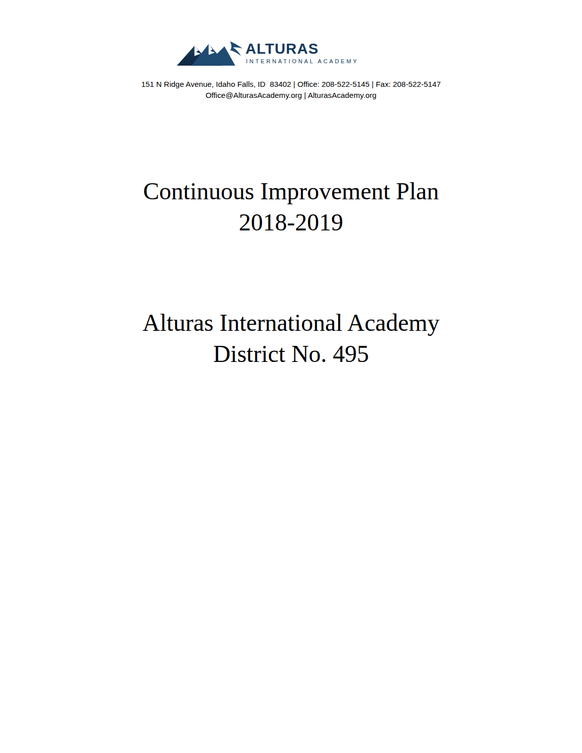ALTURAS INTERNATIONAL ACADEMY
151 N Ridge Avenue, Idaho Falls, ID 83402 | Office: 208-522-5145 | Fax: 208-522-5147
Office@AlturasAcademy.org | AlturasAcademy.org
Continuous Improvement Plan
2018-2019
Alturas International Academy
District No. 495